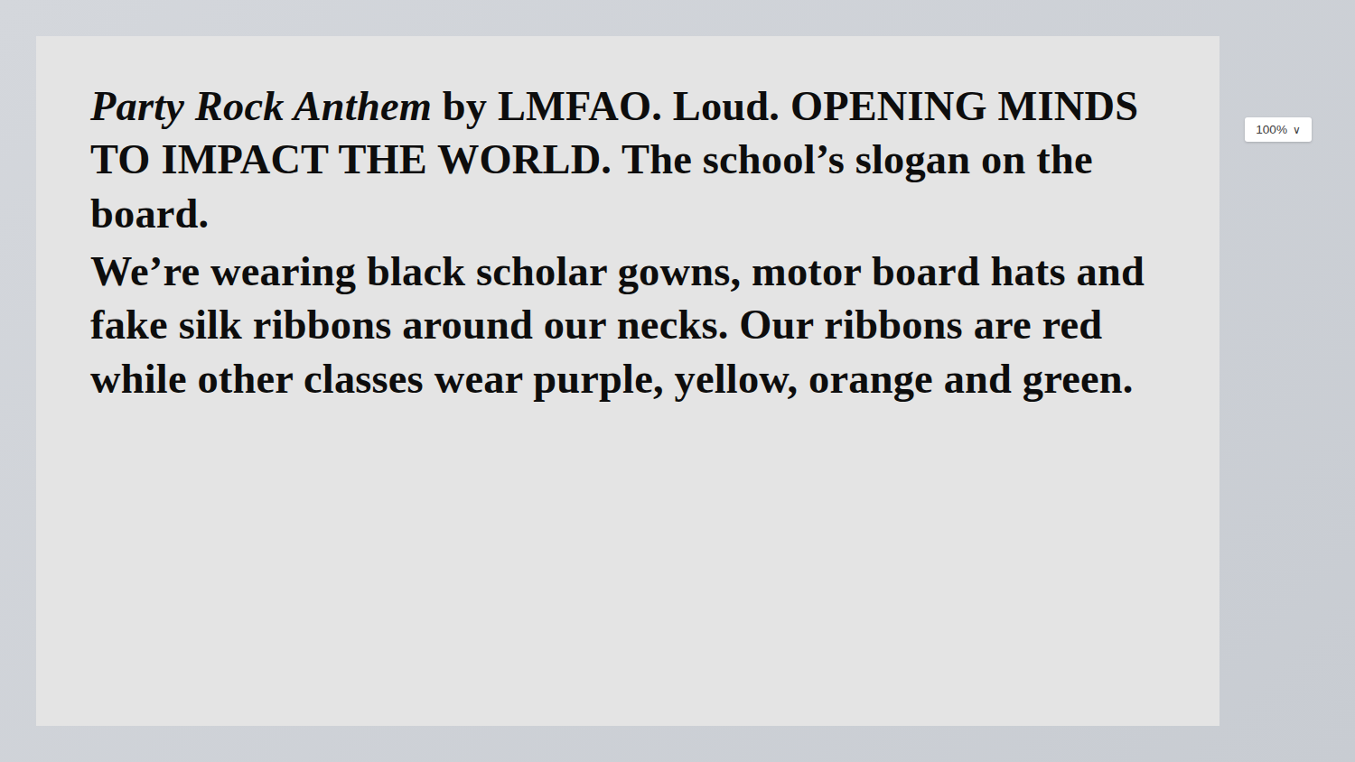Party Rock Anthem by LMFAO. Loud. OPENING MINDS TO IMPACT THE WORLD. The school’s slogan on the board.
We’re wearing black scholar gowns, motor board hats and fake silk ribbons around our necks. Our ribbons are red while other classes wear purple, yellow, orange and green.
100%∨